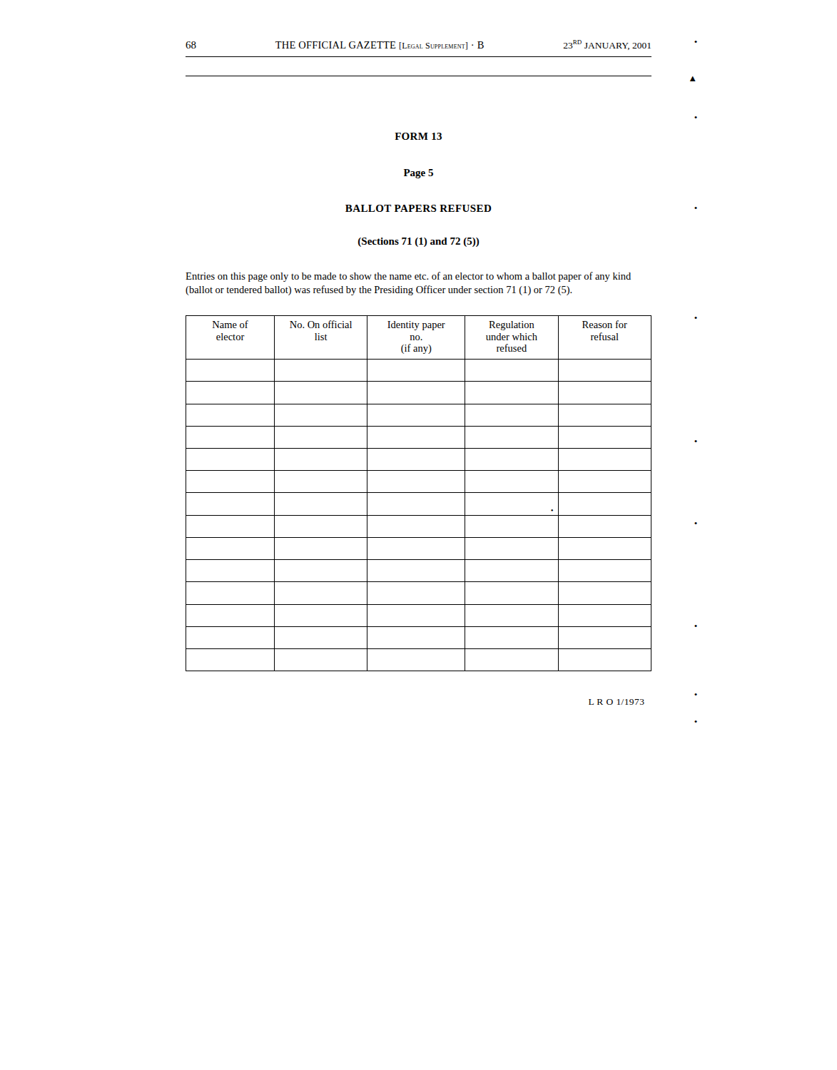68 THE OFFICIAL GAZETTE [Legal Supplement] · B 23RD JANUARY, 2001
FORM 13
Page 5
BALLOT PAPERS REFUSED
(Sections 71 (1) and 72 (5))
Entries on this page only to be made to show the name etc. of an elector to whom a ballot paper of any kind (ballot or tendered ballot) was refused by the Presiding Officer under section 71 (1) or 72 (5).
| Name of elector | No. On official list | Identity paper no. (if any) | Regulation under which refused | Reason for refusal |
| --- | --- | --- | --- | --- |
L R O 1/1973
• ▲ • • • • • • • •